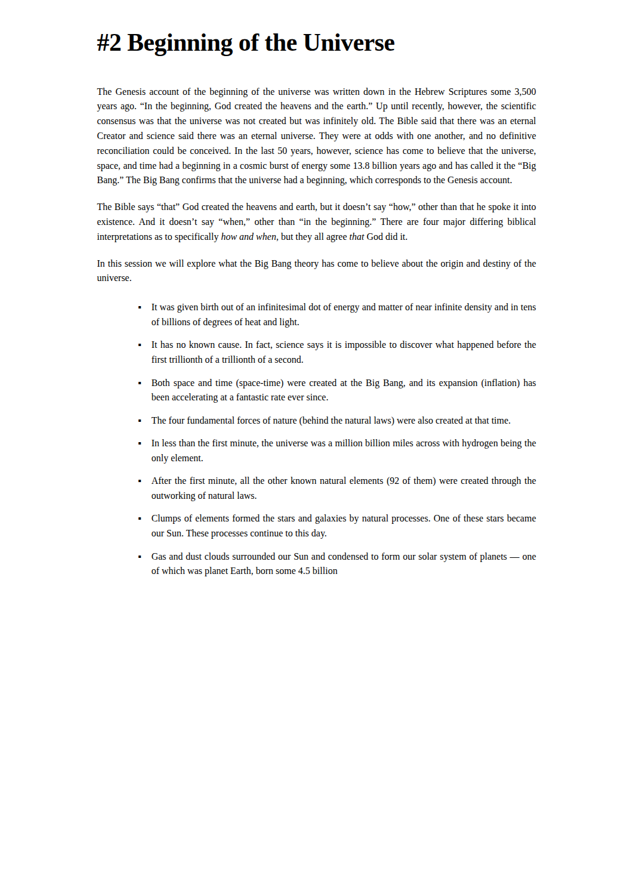#2 Beginning of the Universe
The Genesis account of the beginning of the universe was written down in the Hebrew Scriptures some 3,500 years ago. “In the beginning, God created the heavens and the earth.” Up until recently, however, the scientific consensus was that the universe was not created but was infinitely old. The Bible said that there was an eternal Creator and science said there was an eternal universe. They were at odds with one another, and no definitive reconciliation could be conceived. In the last 50 years, however, science has come to believe that the universe, space, and time had a beginning in a cosmic burst of energy some 13.8 billion years ago and has called it the “Big Bang.” The Big Bang confirms that the universe had a beginning, which corresponds to the Genesis account.
The Bible says “that” God created the heavens and earth, but it doesn’t say “how,” other than that he spoke it into existence. And it doesn’t say “when,” other than “in the beginning.” There are four major differing biblical interpretations as to specifically how and when, but they all agree that God did it.
In this session we will explore what the Big Bang theory has come to believe about the origin and destiny of the universe.
It was given birth out of an infinitesimal dot of energy and matter of near infinite density and in tens of billions of degrees of heat and light.
It has no known cause. In fact, science says it is impossible to discover what happened before the first trillionth of a trillionth of a second.
Both space and time (space-time) were created at the Big Bang, and its expansion (inflation) has been accelerating at a fantastic rate ever since.
The four fundamental forces of nature (behind the natural laws) were also created at that time.
In less than the first minute, the universe was a million billion miles across with hydrogen being the only element.
After the first minute, all the other known natural elements (92 of them) were created through the outworking of natural laws.
Clumps of elements formed the stars and galaxies by natural processes. One of these stars became our Sun. These processes continue to this day.
Gas and dust clouds surrounded our Sun and condensed to form our solar system of planets — one of which was planet Earth, born some 4.5 billion